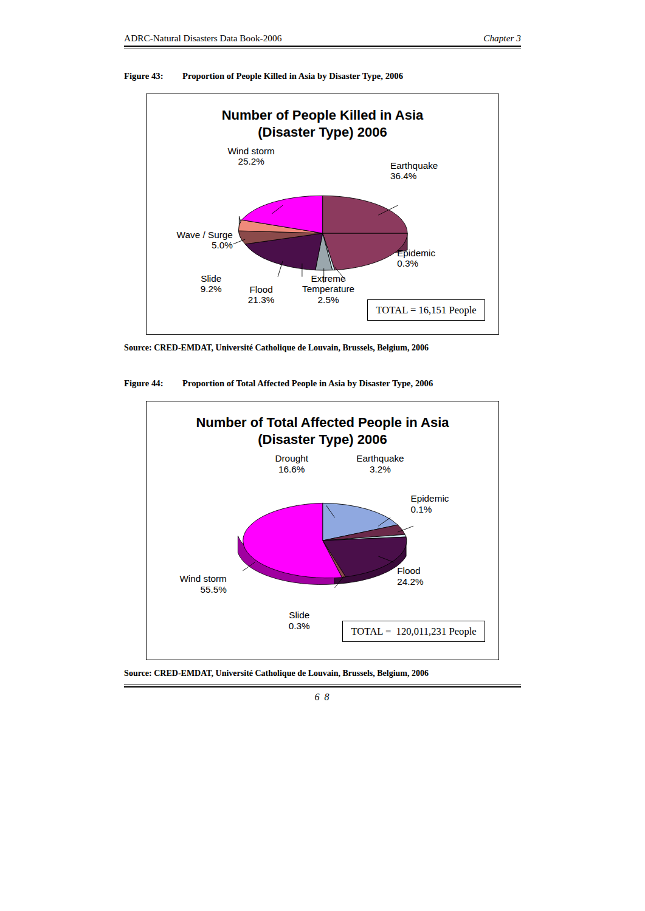ADRC-Natural Disasters Data Book-2006
Chapter 3
Figure 43: Proportion of People Killed in Asia by Disaster Type, 2006
Number of People Killed in Asia
(Disaster Type) 2006
Wind storm
25.2%
Earthquake
36.4%
Epidemic
0.3%
Extreme
Temperature
2.5%
Flood
21.3%
Slide
9.2%
Wave / Surge
5.0%
TOTAL = 16,151 People
Source: CRED-EMDAT, Université Catholique de Louvain, Brussels, Belgium, 2006
Figure 44: Proportion of Total Affected People in Asia by Disaster Type, 2006
Number of Total Affected People in Asia
(Disaster Type) 2006
Drought
16.6%
Earthquake
3.2%
Epidemic
0.1%
Flood
24.2%
Slide
0.3%
Wind storm
55.5%
TOTAL = 120,011,231 People
Source: CRED-EMDAT, Université Catholique de Louvain, Brussels, Belgium, 2006
6 8